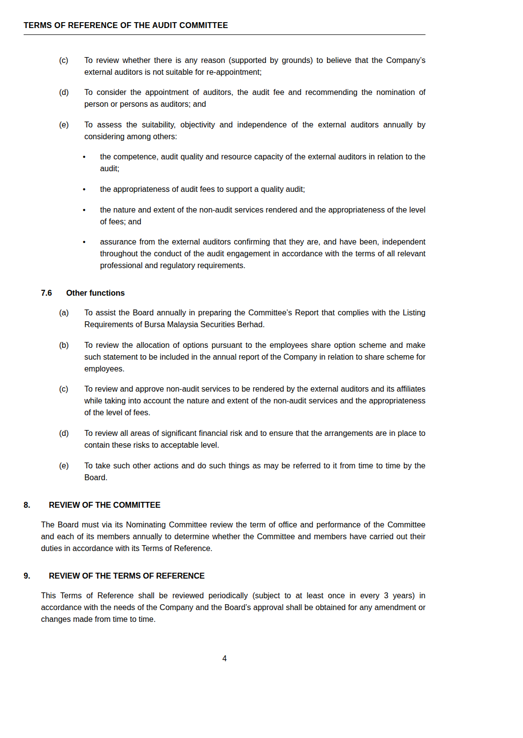TERMS OF REFERENCE OF THE AUDIT COMMITTEE
(c)
To review whether there is any reason (supported by grounds) to believe that the Company’s external auditors is not suitable for re-appointment;
(d)
To consider the appointment of auditors, the audit fee and recommending the nomination of person or persons as auditors; and
(e)
To assess the suitability, objectivity and independence of the external auditors annually by considering among others:
•
the competence, audit quality and resource capacity of the external auditors in relation to the audit;
•
the appropriateness of audit fees to support a quality audit;
•
the nature and extent of the non-audit services rendered and the appropriateness of the level of fees; and
•
assurance from the external auditors confirming that they are, and have been, independent throughout the conduct of the audit engagement in accordance with the terms of all relevant professional and regulatory requirements.
7.6
Other functions
(a)
To assist the Board annually in preparing the Committee’s Report that complies with the Listing Requirements of Bursa Malaysia Securities Berhad.
(b)
To review the allocation of options pursuant to the employees share option scheme and make such statement to be included in the annual report of the Company in relation to share scheme for employees.
(c)
To review and approve non-audit services to be rendered by the external auditors and its affiliates while taking into account the nature and extent of the non-audit services and the appropriateness of the level of fees.
(d)
To review all areas of significant financial risk and to ensure that the arrangements are in place to contain these risks to acceptable level.
(e)
To take such other actions and do such things as may be referred to it from time to time by the Board.
8.
REVIEW OF THE COMMITTEE
The Board must via its Nominating Committee review the term of office and performance of the Committee and each of its members annually to determine whether the Committee and members have carried out their duties in accordance with its Terms of Reference.
9.
REVIEW OF THE TERMS OF REFERENCE
This Terms of Reference shall be reviewed periodically (subject to at least once in every 3 years) in accordance with the needs of the Company and the Board’s approval shall be obtained for any amendment or changes made from time to time.
4